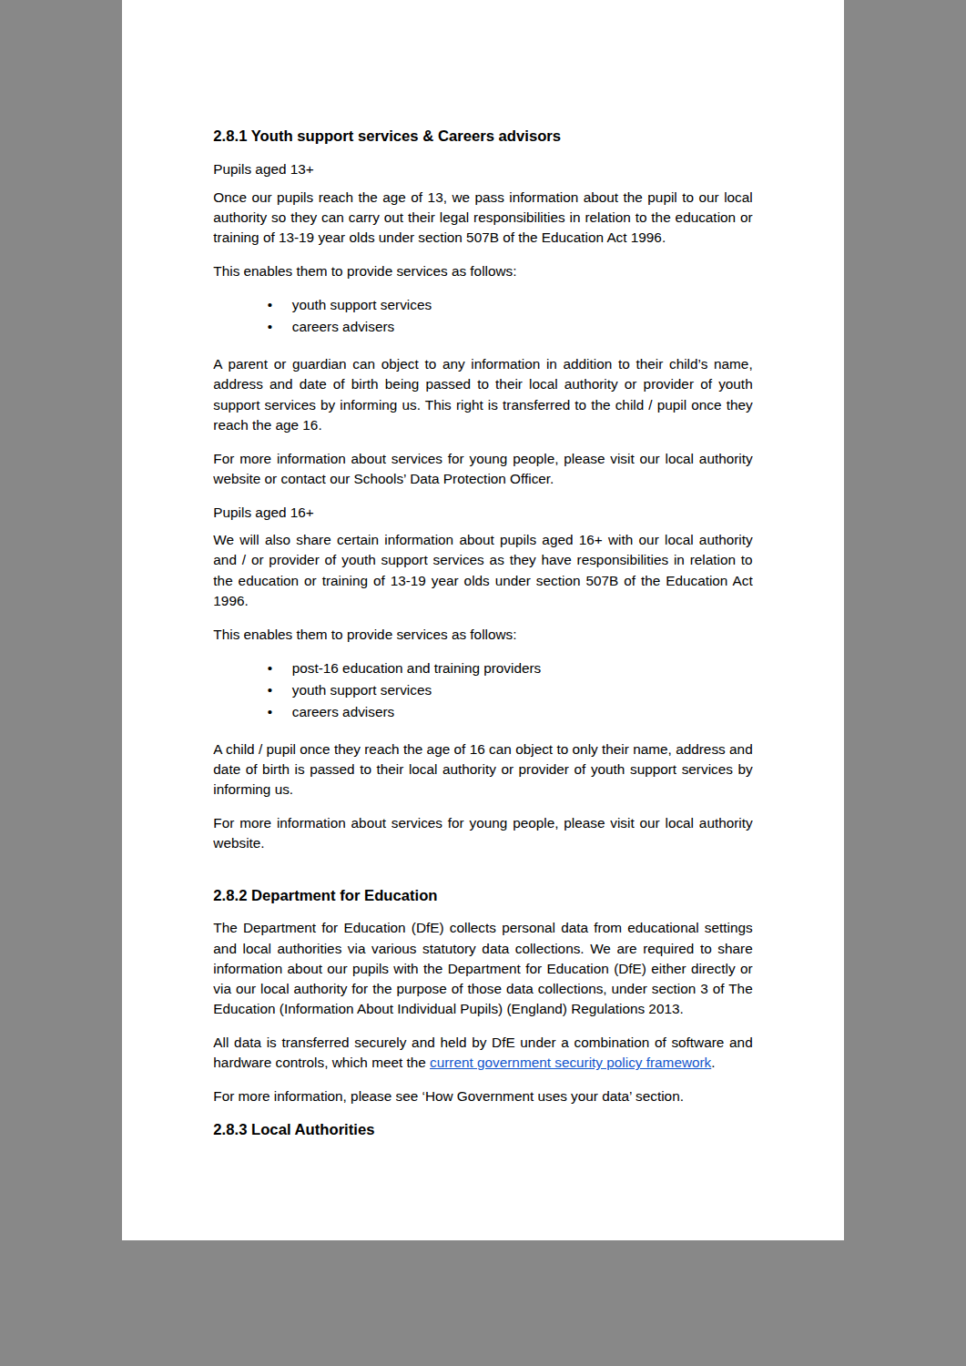2.8.1 Youth support services & Careers advisors
Pupils aged 13+
Once our pupils reach the age of 13, we pass information about the pupil to our local authority so they can carry out their legal responsibilities in relation to the education or training of 13-19 year olds under section 507B of the Education Act 1996.
This enables them to provide services as follows:
youth support services
careers advisers
A parent or guardian can object to any information in addition to their child’s name, address and date of birth being passed to their local authority or provider of youth support services by informing us. This right is transferred to the child / pupil once they reach the age 16.
For more information about services for young people, please visit our local authority website or contact our Schools’ Data Protection Officer.
Pupils aged 16+
We will also share certain information about pupils aged 16+ with our local authority and / or provider of youth support services as they have responsibilities in relation to the education or training of 13-19 year olds under section 507B of the Education Act 1996.
This enables them to provide services as follows:
post-16 education and training providers
youth support services
careers advisers
A child / pupil once they reach the age of 16 can object to only their name, address and date of birth is passed to their local authority or provider of youth support services by informing us.
For more information about services for young people, please visit our local authority website.
2.8.2 Department for Education
The Department for Education (DfE) collects personal data from educational settings and local authorities via various statutory data collections. We are required to share information about our pupils with the Department for Education (DfE) either directly or via our local authority for the purpose of those data collections, under section 3 of The Education (Information About Individual Pupils) (England) Regulations 2013.
All data is transferred securely and held by DfE under a combination of software and hardware controls, which meet the current government security policy framework.
For more information, please see ‘How Government uses your data’ section.
2.8.3 Local Authorities